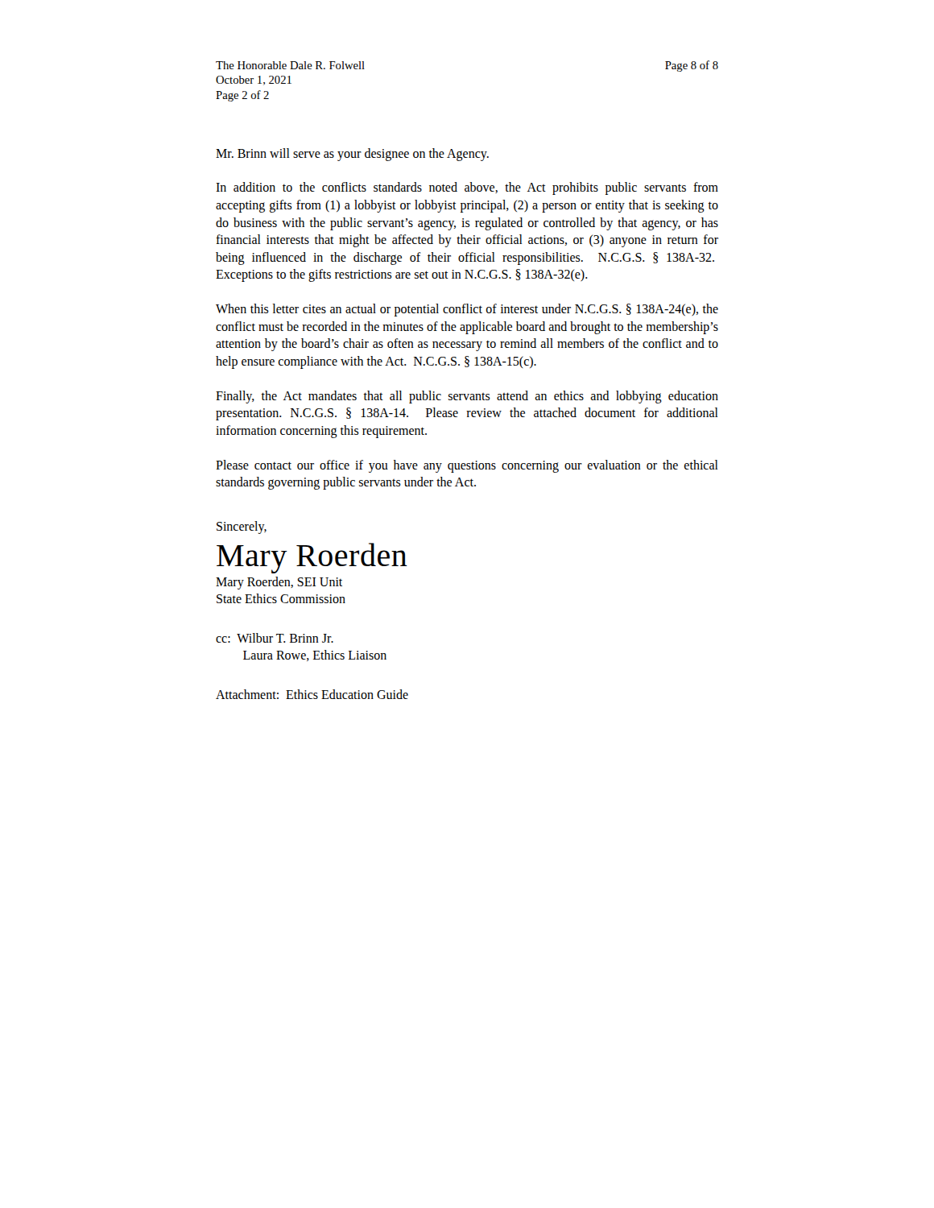The Honorable Dale R. Folwell
October 1, 2021
Page 2 of 2
Page 8 of 8
Mr. Brinn will serve as your designee on the Agency.
In addition to the conflicts standards noted above, the Act prohibits public servants from accepting gifts from (1) a lobbyist or lobbyist principal, (2) a person or entity that is seeking to do business with the public servant’s agency, is regulated or controlled by that agency, or has financial interests that might be affected by their official actions, or (3) anyone in return for being influenced in the discharge of their official responsibilities. N.C.G.S. § 138A-32. Exceptions to the gifts restrictions are set out in N.C.G.S. § 138A-32(e).
When this letter cites an actual or potential conflict of interest under N.C.G.S. § 138A-24(e), the conflict must be recorded in the minutes of the applicable board and brought to the membership’s attention by the board’s chair as often as necessary to remind all members of the conflict and to help ensure compliance with the Act. N.C.G.S. § 138A-15(c).
Finally, the Act mandates that all public servants attend an ethics and lobbying education presentation. N.C.G.S. § 138A-14. Please review the attached document for additional information concerning this requirement.
Please contact our office if you have any questions concerning our evaluation or the ethical standards governing public servants under the Act.
Sincerely,
Mary Roerden
Mary Roerden, SEI Unit
State Ethics Commission
cc: Wilbur T. Brinn Jr.
Laura Rowe, Ethics Liaison
Attachment: Ethics Education Guide